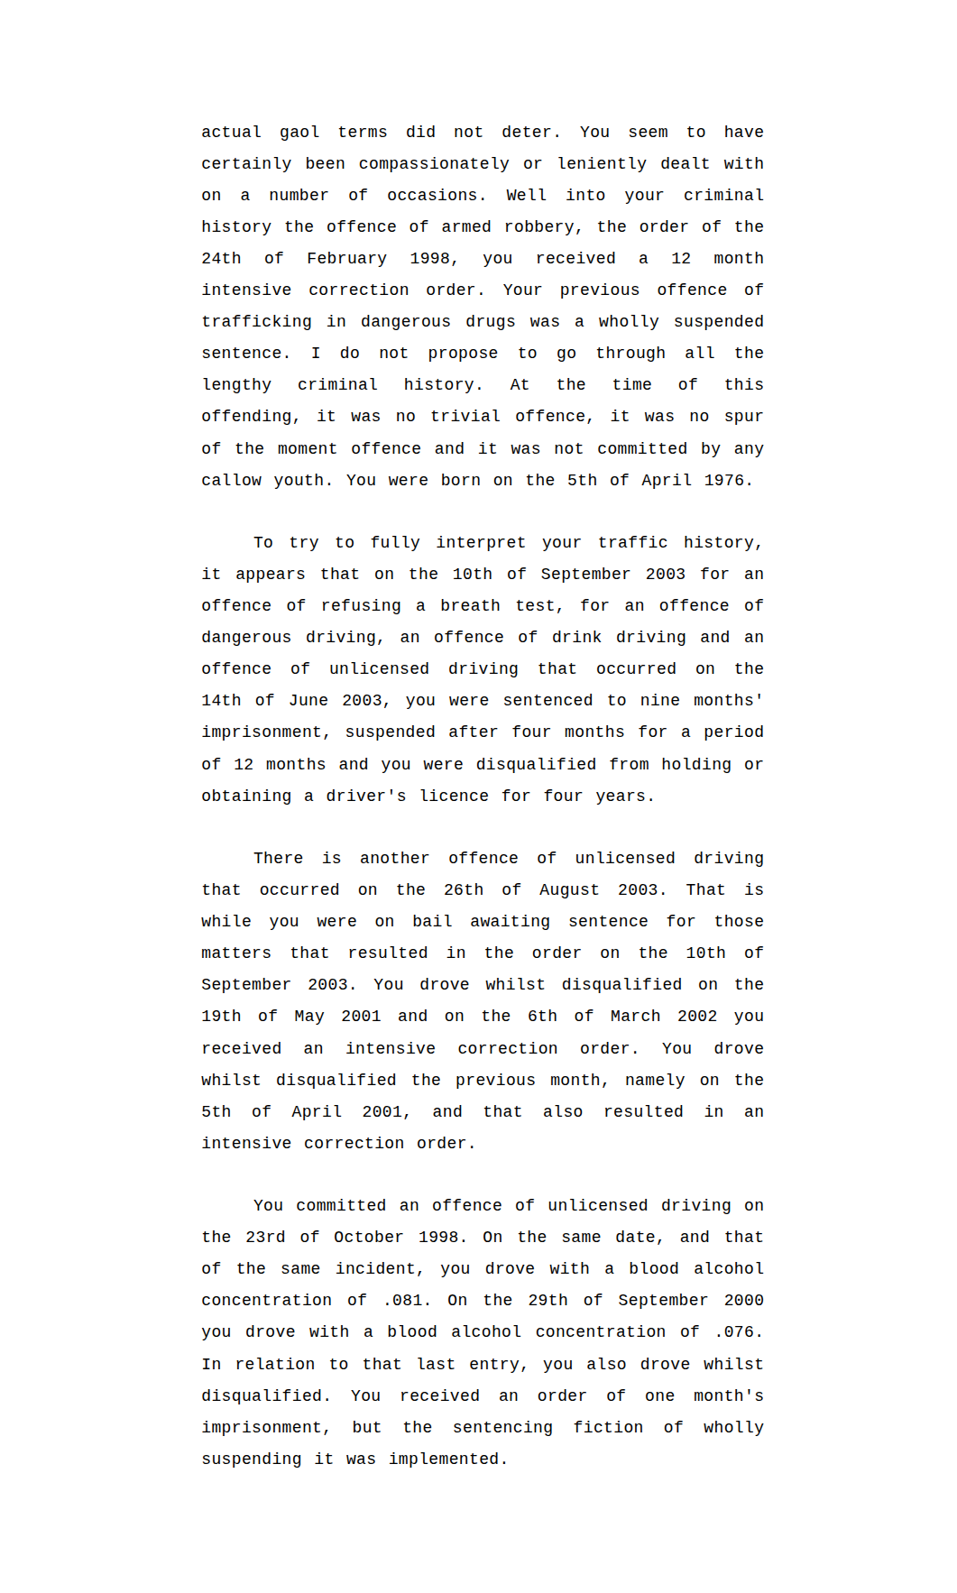actual gaol terms did not deter. You seem to have certainly been compassionately or leniently dealt with on a number of occasions. Well into your criminal history the offence of armed robbery, the order of the 24th of February 1998, you received a 12 month intensive correction order. Your previous offence of trafficking in dangerous drugs was a wholly suspended sentence. I do not propose to go through all the lengthy criminal history. At the time of this offending, it was no trivial offence, it was no spur of the moment offence and it was not committed by any callow youth. You were born on the 5th of April 1976.
To try to fully interpret your traffic history, it appears that on the 10th of September 2003 for an offence of refusing a breath test, for an offence of dangerous driving, an offence of drink driving and an offence of unlicensed driving that occurred on the 14th of June 2003, you were sentenced to nine months' imprisonment, suspended after four months for a period of 12 months and you were disqualified from holding or obtaining a driver's licence for four years.
There is another offence of unlicensed driving that occurred on the 26th of August 2003. That is while you were on bail awaiting sentence for those matters that resulted in the order on the 10th of September 2003. You drove whilst disqualified on the 19th of May 2001 and on the 6th of March 2002 you received an intensive correction order. You drove whilst disqualified the previous month, namely on the 5th of April 2001, and that also resulted in an intensive correction order.
You committed an offence of unlicensed driving on the 23rd of October 1998. On the same date, and that of the same incident, you drove with a blood alcohol concentration of .081. On the 29th of September 2000 you drove with a blood alcohol concentration of .076. In relation to that last entry, you also drove whilst disqualified. You received an order of one month's imprisonment, but the sentencing fiction of wholly suspending it was implemented.